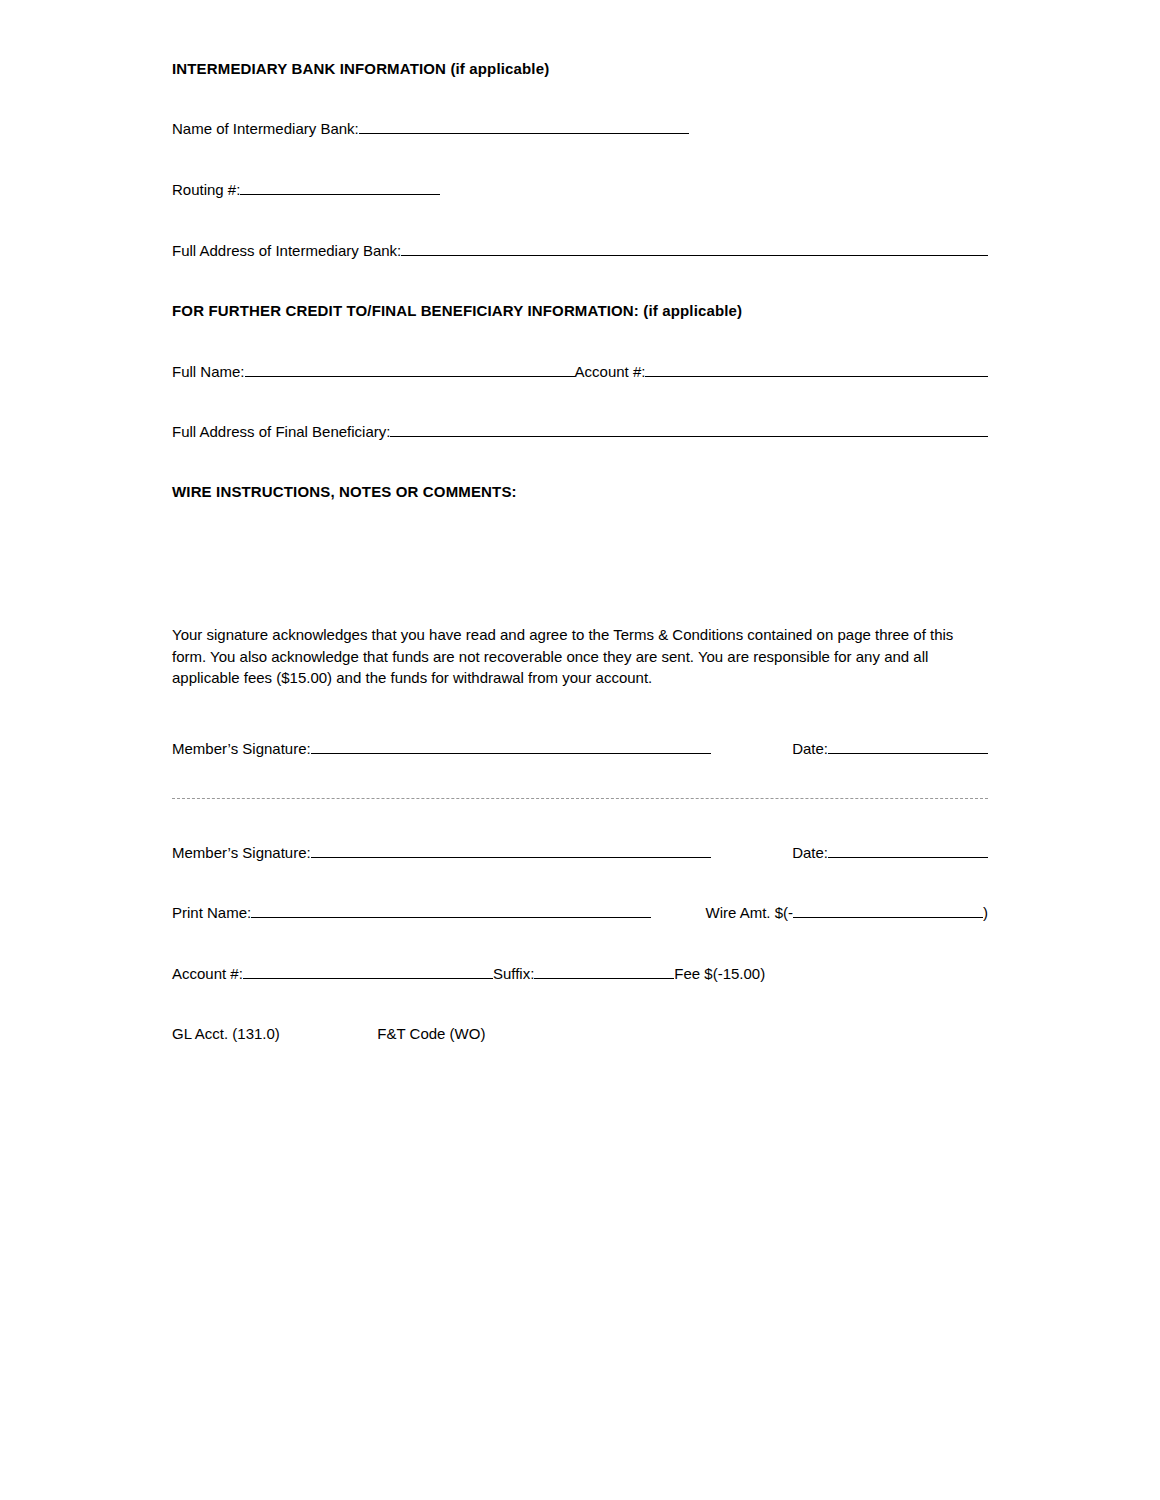INTERMEDIARY BANK INFORMATION (if applicable)
Name of Intermediary Bank:
Routing #:
Full Address of Intermediary Bank:
FOR FURTHER CREDIT TO/FINAL BENEFICIARY INFORMATION: (if applicable)
Full Name: Account #:
Full Address of Final Beneficiary:
WIRE INSTRUCTIONS, NOTES OR COMMENTS:
Your signature acknowledges that you have read and agree to the Terms & Conditions contained on page three of this form. You also acknowledge that funds are not recoverable once they are sent. You are responsible for any and all applicable fees ($15.00) and the funds for withdrawal from your account.
Member’s Signature: Date:
Member’s Signature: Date:
Print Name: Wire Amt. $(- )
Account #: Suffix: Fee $(-15.00)
GL Acct. (131.0) F&T Code (WO)